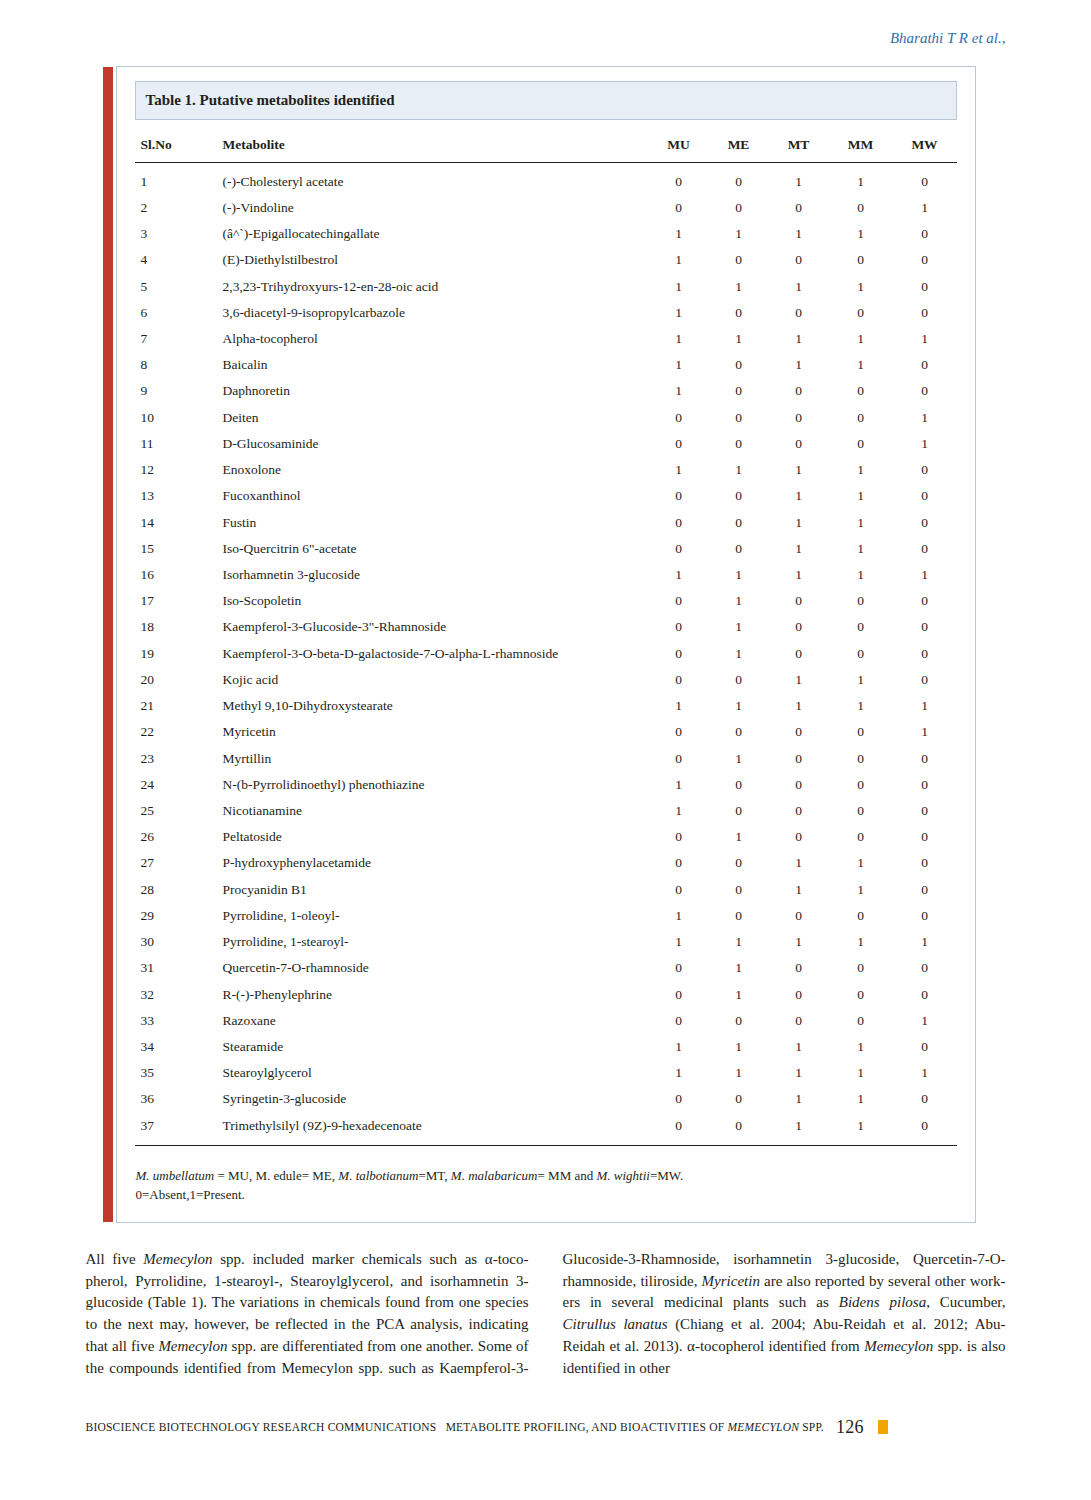Bharathi T R et al.,
Table 1. Putative metabolites identified
| Sl.No | Metabolite | MU | ME | MT | MM | MW |
| --- | --- | --- | --- | --- | --- | --- |
| 1 | (-)-Cholesteryl acetate | 0 | 0 | 1 | 1 | 0 |
| 2 | (-)-Vindoline | 0 | 0 | 0 | 0 | 1 |
| 3 | (â^`)-Epigallocatechingallate | 1 | 1 | 1 | 1 | 0 |
| 4 | (E)-Diethylstilbestrol | 1 | 0 | 0 | 0 | 0 |
| 5 | 2,3,23-Trihydroxyurs-12-en-28-oic acid | 1 | 1 | 1 | 1 | 0 |
| 6 | 3,6-diacetyl-9-isopropylcarbazole | 1 | 0 | 0 | 0 | 0 |
| 7 | Alpha-tocopherol | 1 | 1 | 1 | 1 | 1 |
| 8 | Baicalin | 1 | 0 | 1 | 1 | 0 |
| 9 | Daphnoretin | 1 | 0 | 0 | 0 | 0 |
| 10 | Deiten | 0 | 0 | 0 | 0 | 1 |
| 11 | D-Glucosaminide | 0 | 0 | 0 | 0 | 1 |
| 12 | Enoxolone | 1 | 1 | 1 | 1 | 0 |
| 13 | Fucoxanthinol | 0 | 0 | 1 | 1 | 0 |
| 14 | Fustin | 0 | 0 | 1 | 1 | 0 |
| 15 | Iso-Quercitrin 6"-acetate | 0 | 0 | 1 | 1 | 0 |
| 16 | Isorhamnetin 3-glucoside | 1 | 1 | 1 | 1 | 1 |
| 17 | Iso-Scopoletin | 0 | 1 | 0 | 0 | 0 |
| 18 | Kaempferol-3-Glucoside-3"-Rhamnoside | 0 | 1 | 0 | 0 | 0 |
| 19 | Kaempferol-3-O-beta-D-galactoside-7-O-alpha-L-rhamnoside | 0 | 1 | 0 | 0 | 0 |
| 20 | Kojic acid | 0 | 0 | 1 | 1 | 0 |
| 21 | Methyl 9,10-Dihydroxystearate | 1 | 1 | 1 | 1 | 1 |
| 22 | Myricetin | 0 | 0 | 0 | 0 | 1 |
| 23 | Myrtillin | 0 | 1 | 0 | 0 | 0 |
| 24 | N-(b-Pyrrolidinoethyl) phenothiazine | 1 | 0 | 0 | 0 | 0 |
| 25 | Nicotianamine | 1 | 0 | 0 | 0 | 0 |
| 26 | Peltatoside | 0 | 1 | 0 | 0 | 0 |
| 27 | P-hydroxyphenylacetamide | 0 | 0 | 1 | 1 | 0 |
| 28 | Procyanidin B1 | 0 | 0 | 1 | 1 | 0 |
| 29 | Pyrrolidine, 1-oleoyl- | 1 | 0 | 0 | 0 | 0 |
| 30 | Pyrrolidine, 1-stearoyl- | 1 | 1 | 1 | 1 | 1 |
| 31 | Quercetin-7-O-rhamnoside | 0 | 1 | 0 | 0 | 0 |
| 32 | R-(-)-Phenylephrine | 0 | 1 | 0 | 0 | 0 |
| 33 | Razoxane | 0 | 0 | 0 | 0 | 1 |
| 34 | Stearamide | 1 | 1 | 1 | 1 | 0 |
| 35 | Stearoylglycerol | 1 | 1 | 1 | 1 | 1 |
| 36 | Syringetin-3-glucoside | 0 | 0 | 1 | 1 | 0 |
| 37 | Trimethylsilyl (9Z)-9-hexadecenoate | 0 | 0 | 1 | 1 | 0 |
| M. umbellatum = MU, M. edule= ME, M. talbotianum =MT, M. malabaricum = MM and M. wightii =MW. 0=Absent,1=Present. |
All five Memecylon spp. included marker chemicals such as α-tocopherol, Pyrrolidine, 1-stearoyl-, Stearoylglycerol, and isorhamnetin 3-glucoside (Table 1). The variations in chemicals found from one species to the next may, however, be reflected in the PCA analysis, indicating that all five Memecylon spp. are differentiated from one another. Some of the compounds identified from Memecylon spp. such as Kaempferol-3-Glucoside-3-Rhamnoside, isorhamnetin 3-glucoside, Quercetin-7-O-rhamnoside, tiliroside, Myricetin are also reported by several other workers in several medicinal plants such as Bidens pilosa, Cucumber, Citrullus lanatus (Chiang et al. 2004; Abu-Reidah et al. 2012; Abu-Reidah et al. 2013). α-tocopherol identified from Memecylon spp. is also identified in other
BIOSCIENCE BIOTECHNOLOGY RESEARCH COMMUNICATIONS METABOLITE PROFILING, AND BIOACTIVITIES OF MEMECYLON SPP. 126